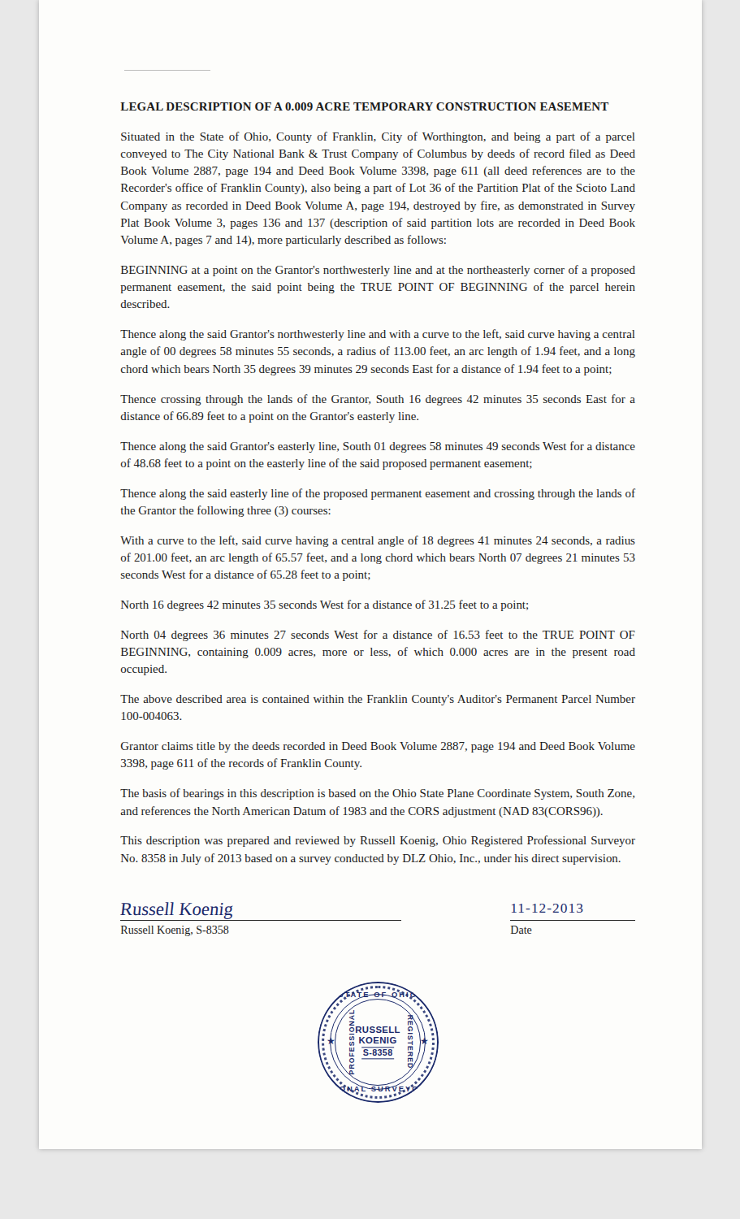LEGAL DESCRIPTION OF A 0.009 ACRE TEMPORARY CONSTRUCTION EASEMENT
Situated in the State of Ohio, County of Franklin, City of Worthington, and being a part of a parcel conveyed to The City National Bank & Trust Company of Columbus by deeds of record filed as Deed Book Volume 2887, page 194 and Deed Book Volume 3398, page 611 (all deed references are to the Recorder's office of Franklin County), also being a part of Lot 36 of the Partition Plat of the Scioto Land Company as recorded in Deed Book Volume A, page 194, destroyed by fire, as demonstrated in Survey Plat Book Volume 3, pages 136 and 137 (description of said partition lots are recorded in Deed Book Volume A, pages 7 and 14), more particularly described as follows:
BEGINNING at a point on the Grantor's northwesterly line and at the northeasterly corner of a proposed permanent easement, the said point being the TRUE POINT OF BEGINNING of the parcel herein described.
Thence along the said Grantor's northwesterly line and with a curve to the left, said curve having a central angle of 00 degrees 58 minutes 55 seconds, a radius of 113.00 feet, an arc length of 1.94 feet, and a long chord which bears North 35 degrees 39 minutes 29 seconds East for a distance of 1.94 feet to a point;
Thence crossing through the lands of the Grantor, South 16 degrees 42 minutes 35 seconds East for a distance of 66.89 feet to a point on the Grantor's easterly line.
Thence along the said Grantor's easterly line, South 01 degrees 58 minutes 49 seconds West for a distance of 48.68 feet to a point on the easterly line of the said proposed permanent easement;
Thence along the said easterly line of the proposed permanent easement and crossing through the lands of the Grantor the following three (3) courses:
With a curve to the left, said curve having a central angle of 18 degrees 41 minutes 24 seconds, a radius of 201.00 feet, an arc length of 65.57 feet, and a long chord which bears North 07 degrees 21 minutes 53 seconds West for a distance of 65.28 feet to a point;
North 16 degrees 42 minutes 35 seconds West for a distance of 31.25 feet to a point;
North 04 degrees 36 minutes 27 seconds West for a distance of 16.53 feet to the TRUE POINT OF BEGINNING, containing 0.009 acres, more or less, of which 0.000 acres are in the present road occupied.
The above described area is contained within the Franklin County's Auditor's Permanent Parcel Number 100-004063.
Grantor claims title by the deeds recorded in Deed Book Volume 2887, page 194 and Deed Book Volume 3398, page 611 of the records of Franklin County.
The basis of bearings in this description is based on the Ohio State Plane Coordinate System, South Zone, and references the North American Datum of 1983 and the CORS adjustment (NAD 83(CORS96)).
This description was prepared and reviewed by Russell Koenig, Ohio Registered Professional Surveyor No. 8358 in July of 2013 based on a survey conducted by DLZ Ohio, Inc., under his direct supervision.
Russell Koenig
Russell Koenig, S-8358
11-12-2013
Date
STATE OF OHIO
SIONAL SURVEYOR
PROFESSIONAL
REGISTERED
★
★
RUSSELL
KOENIG
S-8358